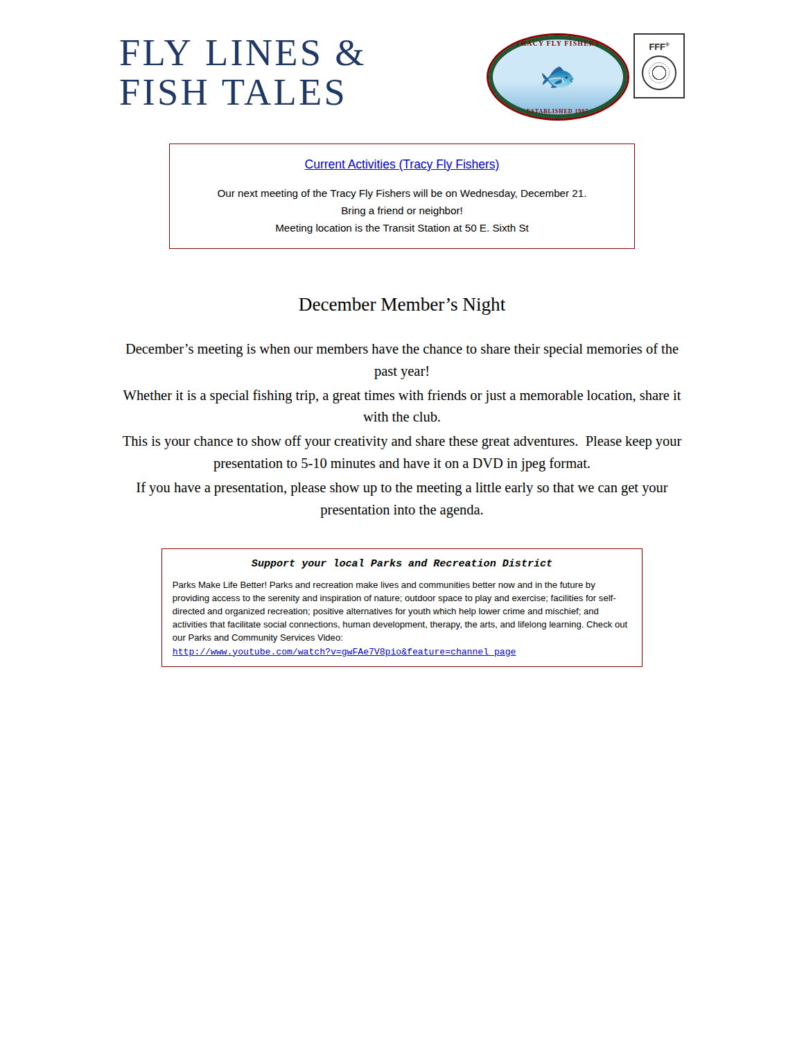Fly Lines &
Fish Tales
TRACY FLY FISHERS 🐟 ESTABLISHED 1997
FFF®
Current Activities (Tracy Fly Fishers)
Our next meeting of the Tracy Fly Fishers will be on Wednesday, December 21.
Bring a friend or neighbor!
Meeting location is the Transit Station at 50 E. Sixth St
December Member’s Night
December’s meeting is when our members have the chance to share their special memories of the past year!
Whether it is a special fishing trip, a great times with friends or just a memorable location, share it with the club.
This is your chance to show off your creativity and share these great adventures. Please keep your presentation to 5-10 minutes and have it on a DVD in jpeg format.
If you have a presentation, please show up to the meeting a little early so that we can get your presentation into the agenda.
Support your local Parks and Recreation District
Parks Make Life Better! Parks and recreation make lives and communities better now and in the future by providing access to the serenity and inspiration of nature; outdoor space to play and exercise; facilities for self-directed and organized recreation; positive alternatives for youth which help lower crime and mischief; and activities that facilitate social connections, human development, therapy, the arts, and lifelong learning. Check out our Parks and Community Services Video:
http://www.youtube.com/watch?v=gwFAe7V8pio&feature=channel_page